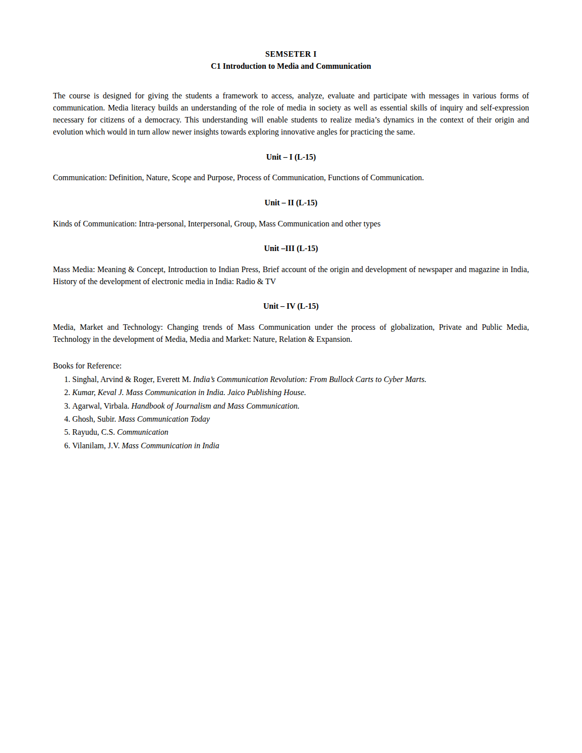SEMSETER I
C1 Introduction to Media and Communication
The course is designed for giving the students a framework to access, analyze, evaluate and participate with messages in various forms of communication. Media literacy builds an understanding of the role of media in society as well as essential skills of inquiry and self-expression necessary for citizens of a democracy. This understanding will enable students to realize media’s dynamics in the context of their origin and evolution which would in turn allow newer insights towards exploring innovative angles for practicing the same.
Unit – I (L-15)
Communication: Definition, Nature, Scope and Purpose, Process of Communication, Functions of Communication.
Unit – II (L-15)
Kinds of Communication: Intra-personal, Interpersonal, Group, Mass Communication and other types
Unit –III (L-15)
Mass Media: Meaning & Concept, Introduction to Indian Press, Brief account of the origin and development of newspaper and magazine in India, History of the development of electronic media in India: Radio & TV
Unit – IV (L-15)
Media, Market and Technology: Changing trends of Mass Communication under the process of globalization, Private and Public Media, Technology in the development of Media, Media and Market: Nature, Relation & Expansion.
Books for Reference:
Singhal, Arvind & Roger, Everett M. India’s Communication Revolution: From Bullock Carts to Cyber Marts.
Kumar, Keval J. Mass Communication in India. Jaico Publishing House.
Agarwal, Virbala. Handbook of Journalism and Mass Communication.
Ghosh, Subir. Mass Communication Today
Rayudu, C.S. Communication
Vilanilam, J.V. Mass Communication in India